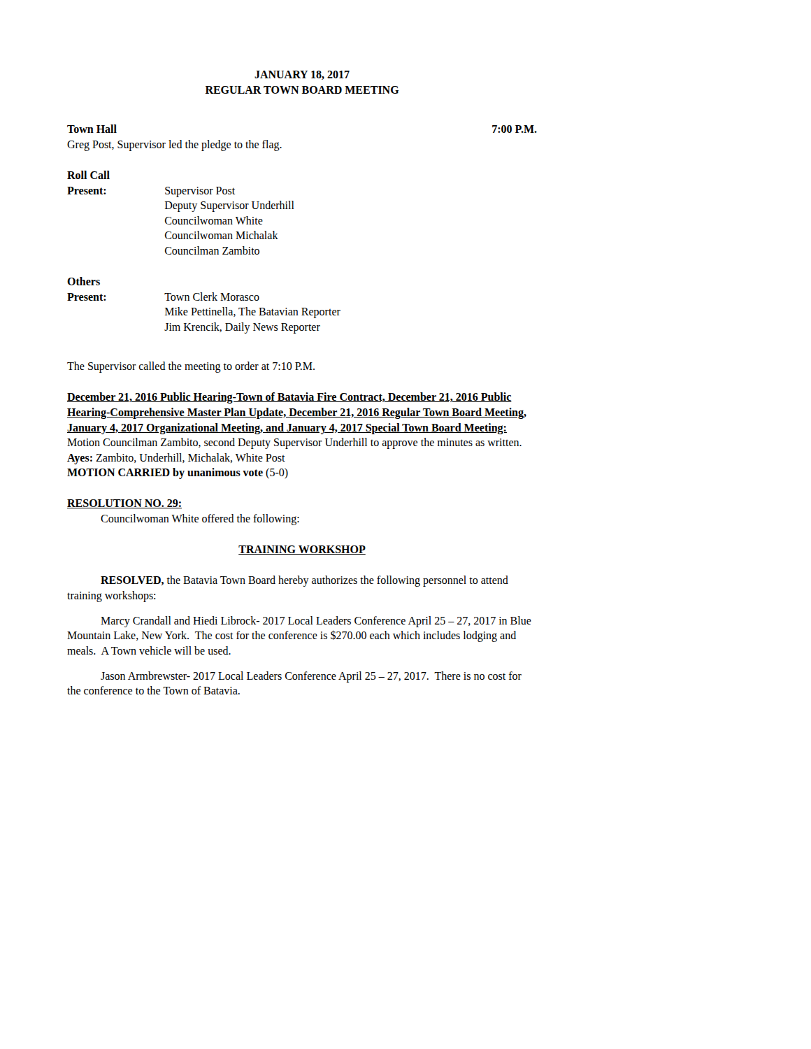JANUARY 18, 2017
REGULAR TOWN BOARD MEETING
Town Hall 7:00 P.M.
Greg Post, Supervisor led the pledge to the flag.
| Roll Call Present: | Supervisor Post Deputy Supervisor Underhill Councilwoman White Councilwoman Michalak Councilman Zambito |
| Others Present: | Town Clerk Morasco Mike Pettinella, The Batavian Reporter Jim Krencik, Daily News Reporter |
The Supervisor called the meeting to order at 7:10 P.M.
December 21, 2016 Public Hearing-Town of Batavia Fire Contract, December 21, 2016 Public Hearing-Comprehensive Master Plan Update, December 21, 2016 Regular Town Board Meeting, January 4, 2017 Organizational Meeting, and January 4, 2017 Special Town Board Meeting: Motion Councilman Zambito, second Deputy Supervisor Underhill to approve the minutes as written.
Ayes: Zambito, Underhill, Michalak, White Post
MOTION CARRIED by unanimous vote (5-0)
RESOLUTION NO. 29:
Councilwoman White offered the following:
TRAINING WORKSHOP
RESOLVED, the Batavia Town Board hereby authorizes the following personnel to attend training workshops:
Marcy Crandall and Hiedi Librock- 2017 Local Leaders Conference April 25 – 27, 2017 in Blue Mountain Lake, New York. The cost for the conference is $270.00 each which includes lodging and meals. A Town vehicle will be used.
Jason Armbrewster- 2017 Local Leaders Conference April 25 – 27, 2017. There is no cost for the conference to the Town of Batavia.